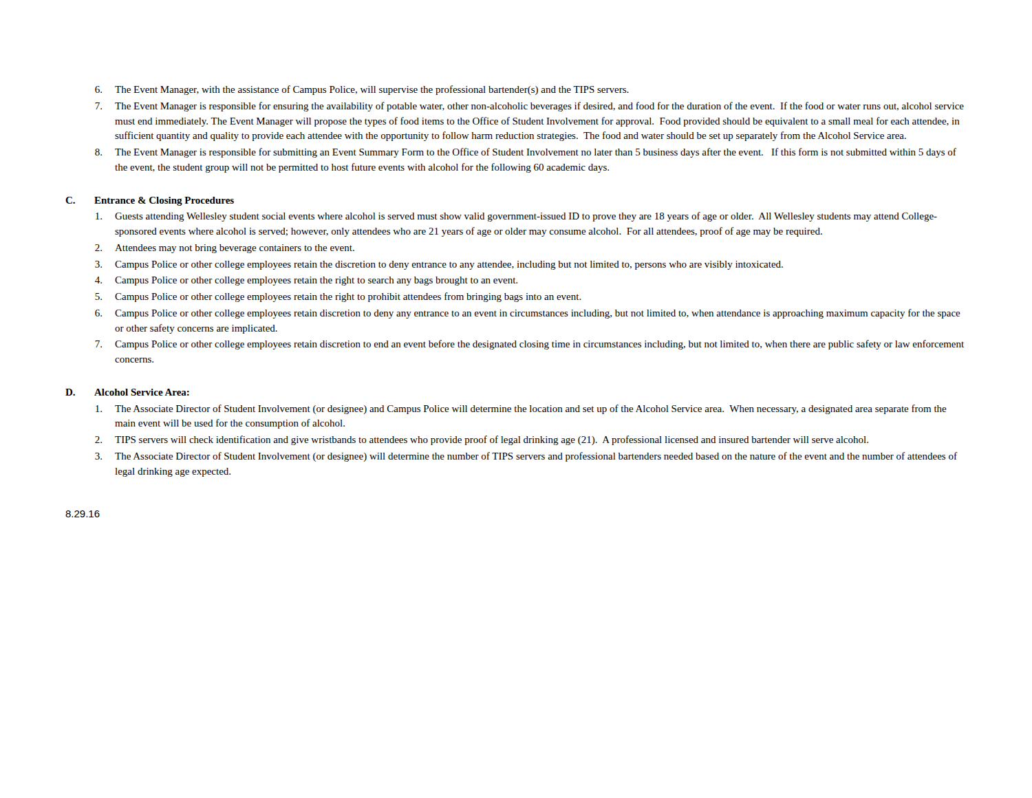6. The Event Manager, with the assistance of Campus Police, will supervise the professional bartender(s) and the TIPS servers.
7. The Event Manager is responsible for ensuring the availability of potable water, other non-alcoholic beverages if desired, and food for the duration of the event. If the food or water runs out, alcohol service must end immediately. The Event Manager will propose the types of food items to the Office of Student Involvement for approval. Food provided should be equivalent to a small meal for each attendee, in sufficient quantity and quality to provide each attendee with the opportunity to follow harm reduction strategies. The food and water should be set up separately from the Alcohol Service area.
8. The Event Manager is responsible for submitting an Event Summary Form to the Office of Student Involvement no later than 5 business days after the event. If this form is not submitted within 5 days of the event, the student group will not be permitted to host future events with alcohol for the following 60 academic days.
C. Entrance & Closing Procedures
1. Guests attending Wellesley student social events where alcohol is served must show valid government-issued ID to prove they are 18 years of age or older. All Wellesley students may attend College-sponsored events where alcohol is served; however, only attendees who are 21 years of age or older may consume alcohol. For all attendees, proof of age may be required.
2. Attendees may not bring beverage containers to the event.
3. Campus Police or other college employees retain the discretion to deny entrance to any attendee, including but not limited to, persons who are visibly intoxicated.
4. Campus Police or other college employees retain the right to search any bags brought to an event.
5. Campus Police or other college employees retain the right to prohibit attendees from bringing bags into an event.
6. Campus Police or other college employees retain discretion to deny any entrance to an event in circumstances including, but not limited to, when attendance is approaching maximum capacity for the space or other safety concerns are implicated.
7. Campus Police or other college employees retain discretion to end an event before the designated closing time in circumstances including, but not limited to, when there are public safety or law enforcement concerns.
D. Alcohol Service Area:
1. The Associate Director of Student Involvement (or designee) and Campus Police will determine the location and set up of the Alcohol Service area. When necessary, a designated area separate from the main event will be used for the consumption of alcohol.
2. TIPS servers will check identification and give wristbands to attendees who provide proof of legal drinking age (21). A professional licensed and insured bartender will serve alcohol.
3. The Associate Director of Student Involvement (or designee) will determine the number of TIPS servers and professional bartenders needed based on the nature of the event and the number of attendees of legal drinking age expected.
8.29.16